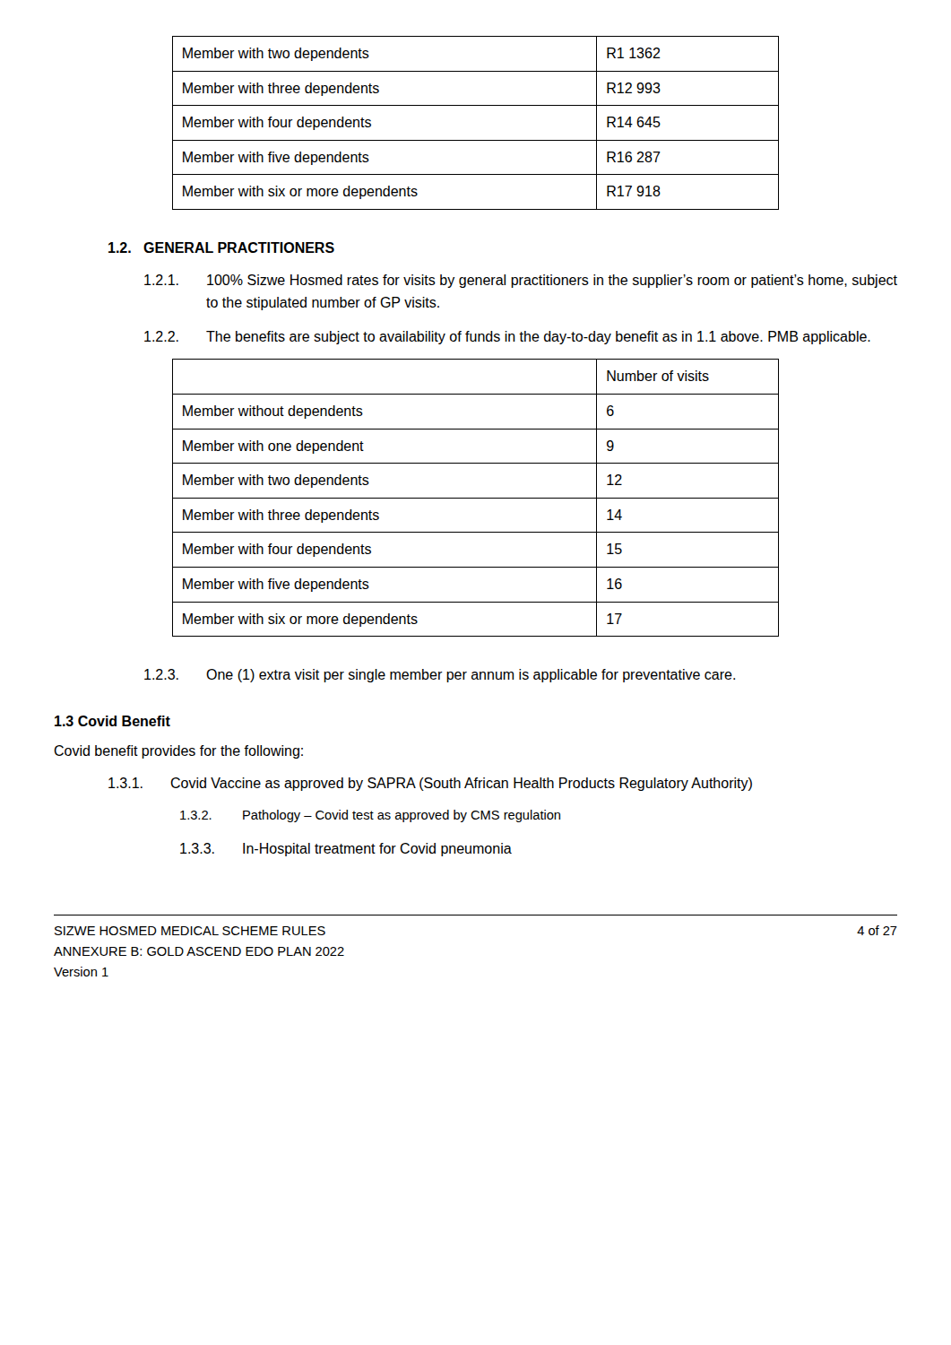| Member with two dependents | R1 1362 |
| Member with three dependents | R12 993 |
| Member with four dependents | R14 645 |
| Member with five dependents | R16 287 |
| Member with six or more dependents | R17 918 |
1.2. GENERAL PRACTITIONERS
1.2.1.
100% Sizwe Hosmed rates for visits by general practitioners in the supplier’s room or patient’s home, subject to the stipulated number of GP visits.
1.2.2.
The benefits are subject to availability of funds in the day-to-day benefit as in 1.1 above. PMB applicable.
| | Number of visits |
| Member without dependents | 6 |
| Member with one dependent | 9 |
| Member with two dependents | 12 |
| Member with three dependents | 14 |
| Member with four dependents | 15 |
| Member with five dependents | 16 |
| Member with six or more dependents | 17 |
1.2.3.
One (1) extra visit per single member per annum is applicable for preventative care.
1.3 Covid Benefit
Covid benefit provides for the following:
1.3.1.
Covid Vaccine as approved by SAPRA (South African Health Products Regulatory Authority)
1.3.2.
Pathology – Covid test as approved by CMS regulation
1.3.3.
In-Hospital treatment for Covid pneumonia
SIZWE HOSMED MEDICAL SCHEME RULES
4 of 27
ANNEXURE B: GOLD ASCEND EDO PLAN 2022
Version 1